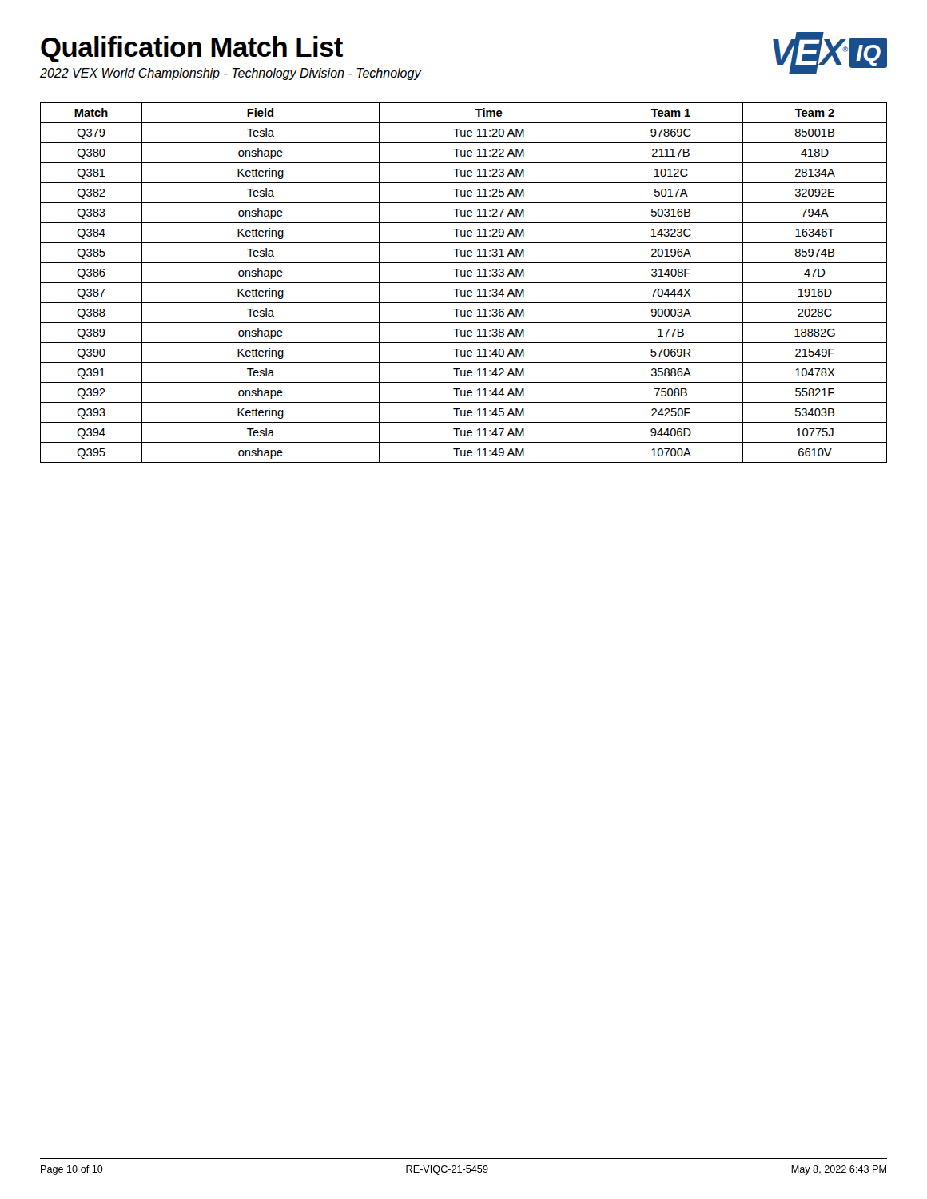Qualification Match List
2022 VEX World Championship - Technology Division - Technology
VEX®IQ
| Match | Field | Time | Team 1 | Team 2 |
| --- | --- | --- | --- | --- |
| Q379 | Tesla | Tue 11:20 AM | 97869C | 85001B |
| Q380 | onshape | Tue 11:22 AM | 21117B | 418D |
| Q381 | Kettering | Tue 11:23 AM | 1012C | 28134A |
| Q382 | Tesla | Tue 11:25 AM | 5017A | 32092E |
| Q383 | onshape | Tue 11:27 AM | 50316B | 794A |
| Q384 | Kettering | Tue 11:29 AM | 14323C | 16346T |
| Q385 | Tesla | Tue 11:31 AM | 20196A | 85974B |
| Q386 | onshape | Tue 11:33 AM | 31408F | 47D |
| Q387 | Kettering | Tue 11:34 AM | 70444X | 1916D |
| Q388 | Tesla | Tue 11:36 AM | 90003A | 2028C |
| Q389 | onshape | Tue 11:38 AM | 177B | 18882G |
| Q390 | Kettering | Tue 11:40 AM | 57069R | 21549F |
| Q391 | Tesla | Tue 11:42 AM | 35886A | 10478X |
| Q392 | onshape | Tue 11:44 AM | 7508B | 55821F |
| Q393 | Kettering | Tue 11:45 AM | 24250F | 53403B |
| Q394 | Tesla | Tue 11:47 AM | 94406D | 10775J |
| Q395 | onshape | Tue 11:49 AM | 10700A | 6610V |
Page 10 of 10 RE-VIQC-21-5459 May 8, 2022 6:43 PM